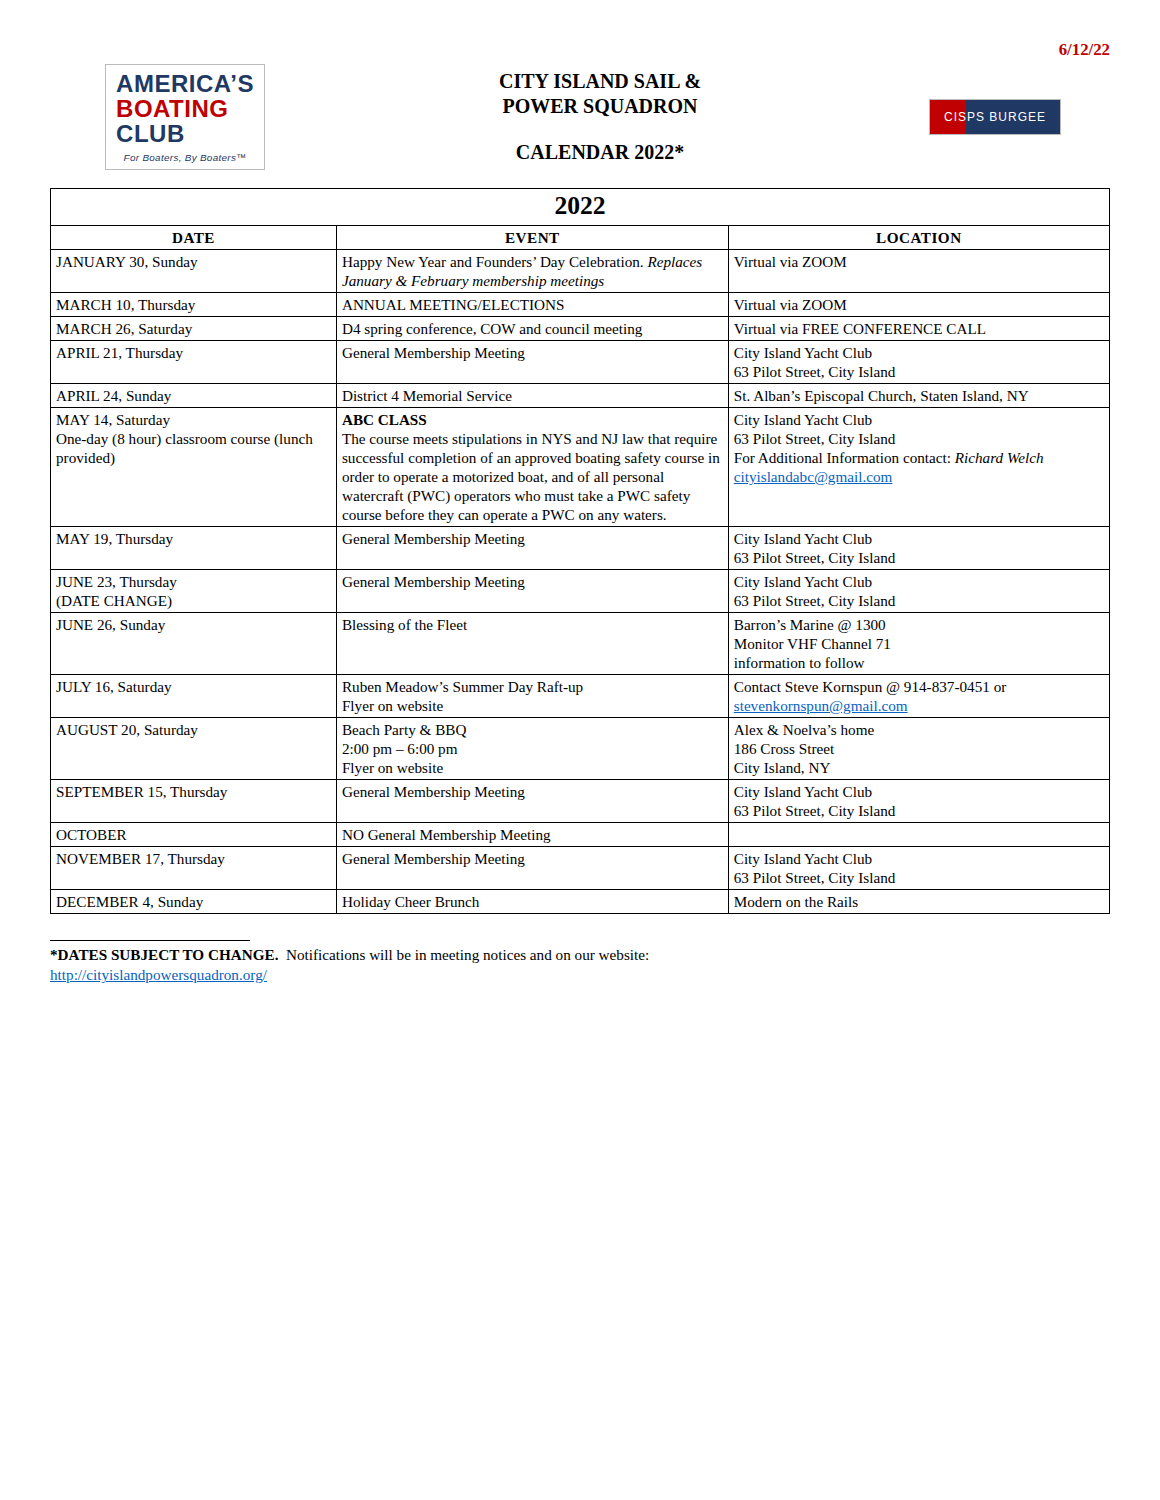6/12/22
AMERICA’S BOATING CLUB For Boaters, By Boaters™
CITY ISLAND SAIL &
POWER SQUADRON
CALENDAR 2022*
CISPS BURGEE
2022
| DATE | EVENT | LOCATION |
| --- | --- | --- |
| JANUARY 30, Sunday | Happy New Year and Founders’ Day Celebration. Replaces January & February membership meetings | Virtual via ZOOM |
| MARCH 10, Thursday | ANNUAL MEETING/ELECTIONS | Virtual via ZOOM |
| MARCH 26, Saturday | D4 spring conference, COW and council meeting | Virtual via FREE CONFERENCE CALL |
| APRIL 21, Thursday | General Membership Meeting | City Island Yacht Club 63 Pilot Street, City Island |
| APRIL 24, Sunday | District 4 Memorial Service | St. Alban’s Episcopal Church, Staten Island, NY |
| MAY 14, Saturday One-day (8 hour) classroom course (lunch provided) | ABC CLASS The course meets stipulations in NYS and NJ law that require successful completion of an approved boating safety course in order to operate a motorized boat, and of all personal watercraft (PWC) operators who must take a PWC safety course before they can operate a PWC on any waters. | City Island Yacht Club 63 Pilot Street, City Island For Additional Information contact: Richard Welch cityislandabc@gmail.com |
| MAY 19, Thursday | General Membership Meeting | City Island Yacht Club 63 Pilot Street, City Island |
| JUNE 23, Thursday (DATE CHANGE) | General Membership Meeting | City Island Yacht Club 63 Pilot Street, City Island |
| JUNE 26, Sunday | Blessing of the Fleet | Barron’s Marine @ 1300 Monitor VHF Channel 71 information to follow |
| JULY 16, Saturday | Ruben Meadow’s Summer Day Raft-up Flyer on website | Contact Steve Kornspun @ 914-837-0451 or stevenkornspun@gmail.com |
| AUGUST 20, Saturday | Beach Party & BBQ 2:00 pm – 6:00 pm Flyer on website | Alex & Noelva’s home 186 Cross Street City Island, NY |
| SEPTEMBER 15, Thursday | General Membership Meeting | City Island Yacht Club 63 Pilot Street, City Island |
| OCTOBER | NO General Membership Meeting | |
| NOVEMBER 17, Thursday | General Membership Meeting | City Island Yacht Club 63 Pilot Street, City Island |
| DECEMBER 4, Sunday | Holiday Cheer Brunch | Modern on the Rails |
*DATES SUBJECT TO CHANGE. Notifications will be in meeting notices and on our website:
http://cityislandpowersquadron.org/